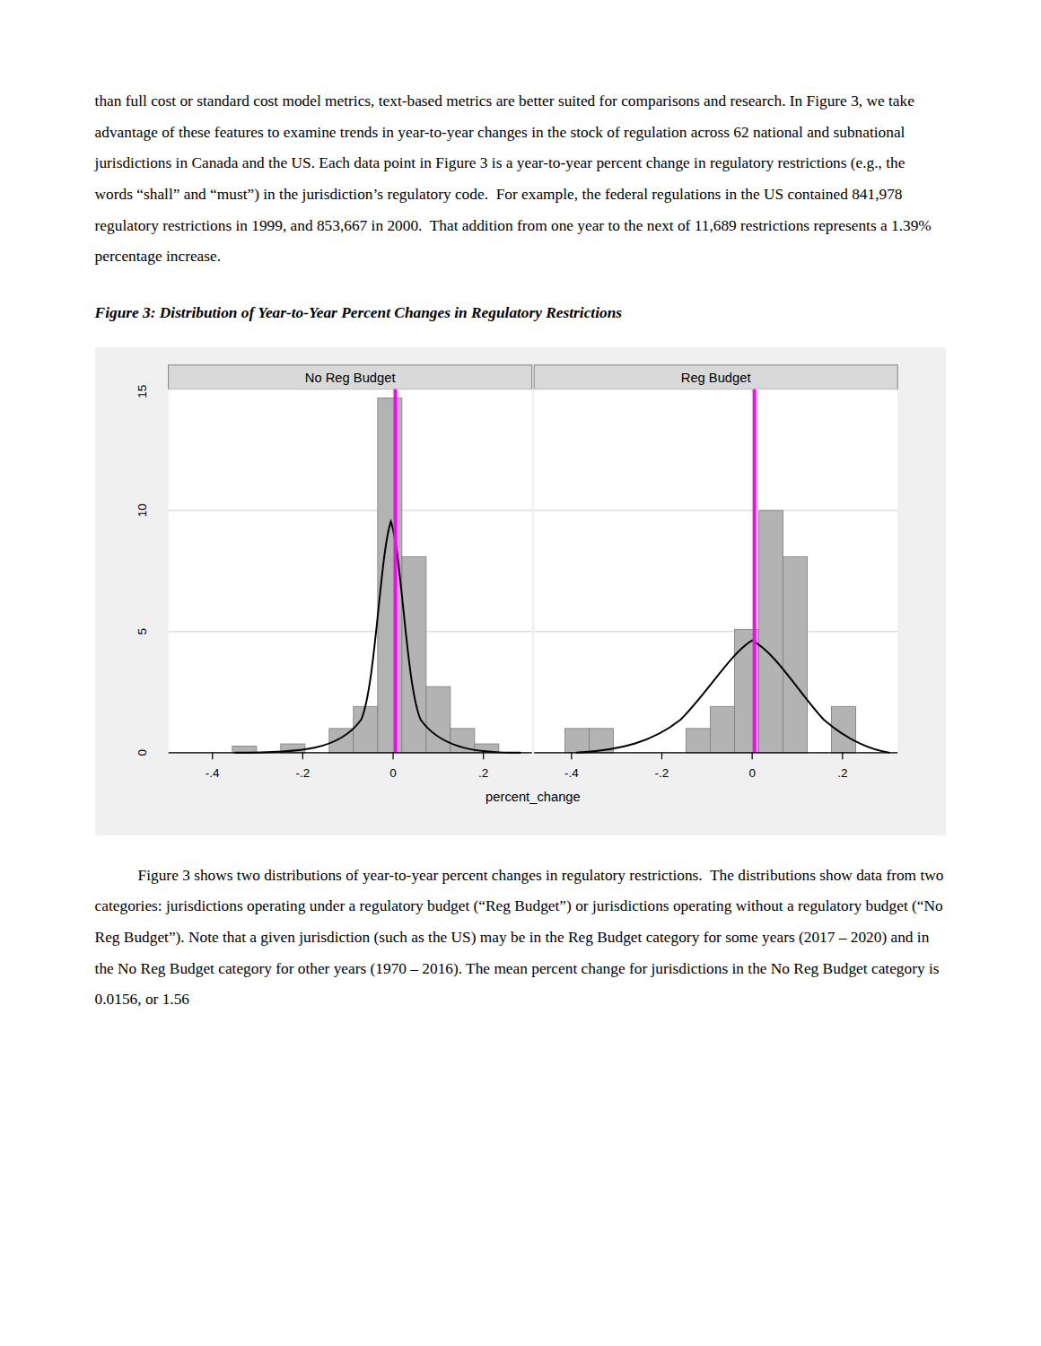than full cost or standard cost model metrics, text-based metrics are better suited for comparisons and research. In Figure 3, we take advantage of these features to examine trends in year-to-year changes in the stock of regulation across 62 national and subnational jurisdictions in Canada and the US. Each data point in Figure 3 is a year-to-year percent change in regulatory restrictions (e.g., the words “shall” and “must”) in the jurisdiction’s regulatory code. For example, the federal regulations in the US contained 841,978 regulatory restrictions in 1999, and 853,667 in 2000. That addition from one year to the next of 11,689 restrictions represents a 1.39% percentage increase.
Figure 3: Distribution of Year-to-Year Percent Changes in Regulatory Restrictions
No Reg Budget Reg Budget 0 5 10 15 -.4 -.2 0 .2 -.4 -.2 0 .2 percent_change
Figure 3 shows two distributions of year-to-year percent changes in regulatory restrictions. The distributions show data from two categories: jurisdictions operating under a regulatory budget (“Reg Budget”) or jurisdictions operating without a regulatory budget (“No Reg Budget”). Note that a given jurisdiction (such as the US) may be in the Reg Budget category for some years (2017 – 2020) and in the No Reg Budget category for other years (1970 – 2016). The mean percent change for jurisdictions in the No Reg Budget category is 0.0156, or 1.56